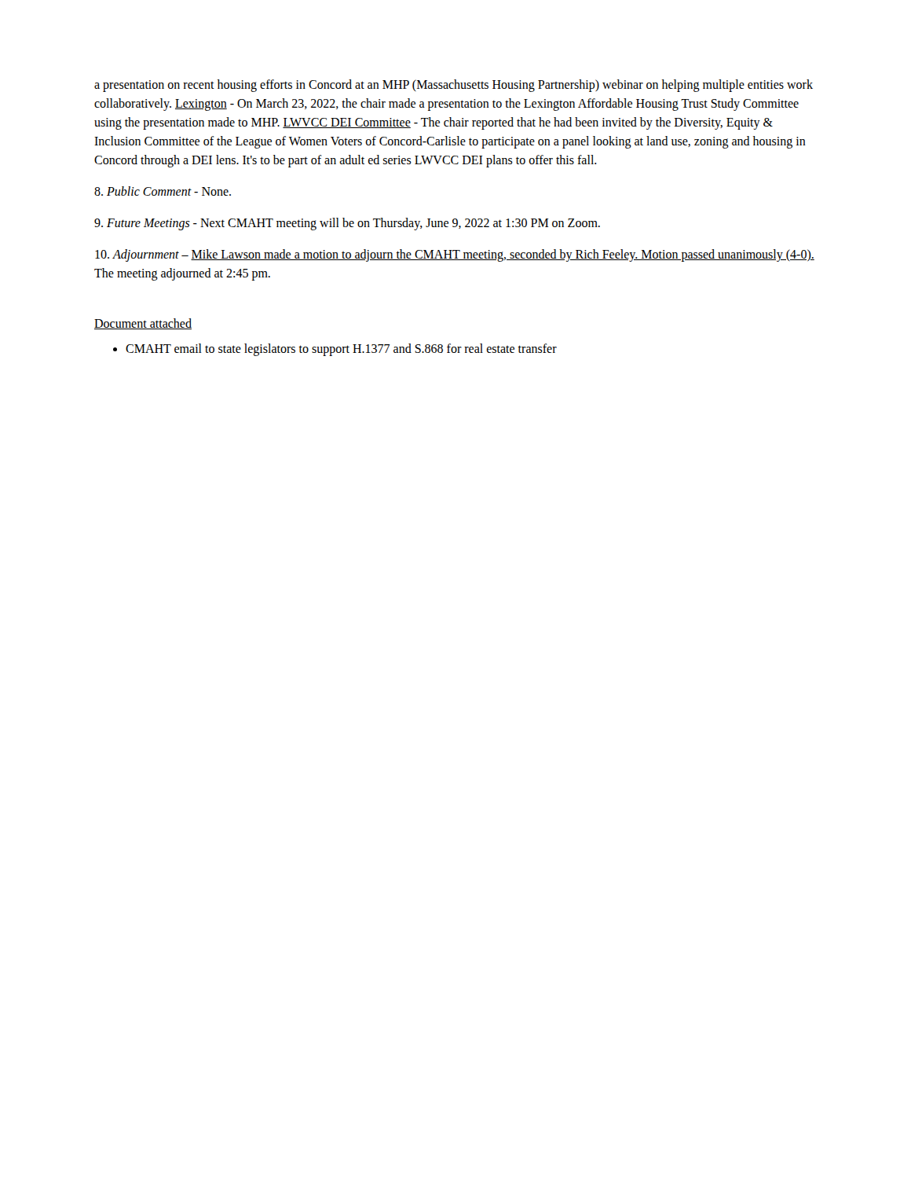a presentation on recent housing efforts in Concord at an MHP (Massachusetts Housing Partnership) webinar on helping multiple entities work collaboratively. Lexington - On March 23, 2022, the chair made a presentation to the Lexington Affordable Housing Trust Study Committee using the presentation made to MHP. LWVCC DEI Committee - The chair reported that he had been invited by the Diversity, Equity & Inclusion Committee of the League of Women Voters of Concord-Carlisle to participate on a panel looking at land use, zoning and housing in Concord through a DEI lens. It's to be part of an adult ed series LWVCC DEI plans to offer this fall.
8. Public Comment - None.
9. Future Meetings - Next CMAHT meeting will be on Thursday, June 9, 2022 at 1:30 PM on Zoom.
10. Adjournment – Mike Lawson made a motion to adjourn the CMAHT meeting, seconded by Rich Feeley. Motion passed unanimously (4-0). The meeting adjourned at 2:45 pm.
Document attached
CMAHT email to state legislators to support H.1377 and S.868 for real estate transfer